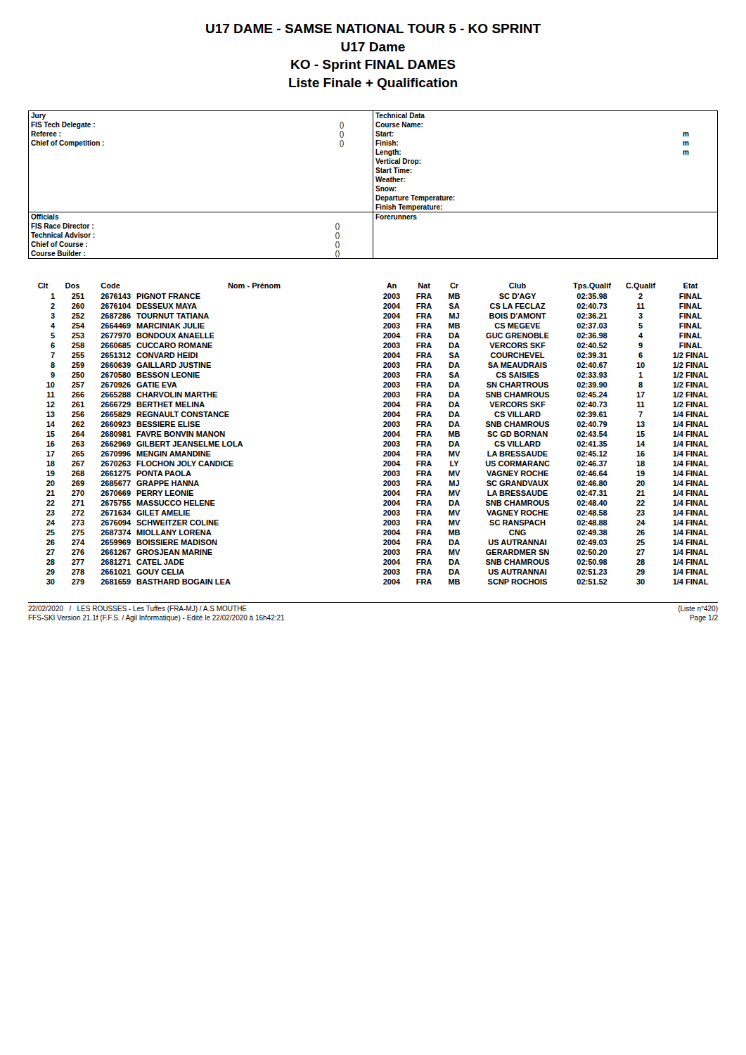U17 DAME - SAMSE NATIONAL TOUR 5 - KO SPRINT
U17 Dame
KO - Sprint FINAL DAMES
Liste Finale + Qualification
| / Jury / / FIS Tech Delegate : / () / / Referee : / () / / Chief of Competition : / () / | / Technical Data / / Course Name: / / / / Start: / / m / / Finish: / / m / / Length: / / m / / Vertical Drop: / / / / Start Time: / / / / Weather: / / / / Snow: / / / / Departure Temperature: / / / / Finish Temperature: / / / |
| / Officials / / FIS Race Director : / () / / Technical Advisor : / () / / Chief of Course : / () / / Course Builder : / () / | / Forerunners / |
| Clt | Dos | Code | Nom - Prénom | An | Nat | Cr | Club | Tps.Qualif | C.Qualif | Etat |
| --- | --- | --- | --- | --- | --- | --- | --- | --- | --- | --- |
| 1 | 251 | 2676143 | PIGNOT FRANCE | 2003 | FRA | MB | SC D'AGY | 02:35.98 | 2 | FINAL |
| 2 | 260 | 2676104 | DESSEUX MAYA | 2004 | FRA | SA | CS LA FECLAZ | 02:40.73 | 11 | FINAL |
| 3 | 252 | 2687286 | TOURNUT TATIANA | 2004 | FRA | MJ | BOIS D'AMONT | 02:36.21 | 3 | FINAL |
| 4 | 254 | 2664469 | MARCINIAK JULIE | 2003 | FRA | MB | CS MEGEVE | 02:37.03 | 5 | FINAL |
| 5 | 253 | 2677970 | BONDOUX ANAELLE | 2004 | FRA | DA | GUC GRENOBLE | 02:36.98 | 4 | FINAL |
| 6 | 258 | 2660685 | CUCCARO ROMANE | 2003 | FRA | DA | VERCORS SKF | 02:40.52 | 9 | FINAL |
| 7 | 255 | 2651312 | CONVARD HEIDI | 2004 | FRA | SA | COURCHEVEL | 02:39.31 | 6 | 1/2 FINAL |
| 8 | 259 | 2660639 | GAILLARD JUSTINE | 2003 | FRA | DA | SA MEAUDRAIS | 02:40.67 | 10 | 1/2 FINAL |
| 9 | 250 | 2670580 | BESSON LEONIE | 2003 | FRA | SA | CS SAISIES | 02:33.93 | 1 | 1/2 FINAL |
| 10 | 257 | 2670926 | GATIE EVA | 2003 | FRA | DA | SN CHARTROUS | 02:39.90 | 8 | 1/2 FINAL |
| 11 | 266 | 2665288 | CHARVOLIN MARTHE | 2003 | FRA | DA | SNB CHAMROUS | 02:45.24 | 17 | 1/2 FINAL |
| 12 | 261 | 2666729 | BERTHET MELINA | 2004 | FRA | DA | VERCORS SKF | 02:40.73 | 11 | 1/2 FINAL |
| 13 | 256 | 2665829 | REGNAULT CONSTANCE | 2004 | FRA | DA | CS VILLARD | 02:39.61 | 7 | 1/4 FINAL |
| 14 | 262 | 2660923 | BESSIERE ELISE | 2003 | FRA | DA | SNB CHAMROUS | 02:40.79 | 13 | 1/4 FINAL |
| 15 | 264 | 2680981 | FAVRE BONVIN MANON | 2004 | FRA | MB | SC GD BORNAN | 02:43.54 | 15 | 1/4 FINAL |
| 16 | 263 | 2662969 | GILBERT JEANSELME LOLA | 2003 | FRA | DA | CS VILLARD | 02:41.35 | 14 | 1/4 FINAL |
| 17 | 265 | 2670996 | MENGIN AMANDINE | 2004 | FRA | MV | LA BRESSAUDE | 02:45.12 | 16 | 1/4 FINAL |
| 18 | 267 | 2670263 | FLOCHON JOLY CANDICE | 2004 | FRA | LY | US CORMARANC | 02:46.37 | 18 | 1/4 FINAL |
| 19 | 268 | 2661275 | PONTA PAOLA | 2003 | FRA | MV | VAGNEY ROCHE | 02:46.64 | 19 | 1/4 FINAL |
| 20 | 269 | 2685677 | GRAPPE HANNA | 2003 | FRA | MJ | SC GRANDVAUX | 02:46.80 | 20 | 1/4 FINAL |
| 21 | 270 | 2670669 | PERRY LEONIE | 2004 | FRA | MV | LA BRESSAUDE | 02:47.31 | 21 | 1/4 FINAL |
| 22 | 271 | 2675755 | MASSUCCO HELENE | 2004 | FRA | DA | SNB CHAMROUS | 02:48.40 | 22 | 1/4 FINAL |
| 23 | 272 | 2671634 | GILET AMELIE | 2003 | FRA | MV | VAGNEY ROCHE | 02:48.58 | 23 | 1/4 FINAL |
| 24 | 273 | 2676094 | SCHWEITZER COLINE | 2003 | FRA | MV | SC RANSPACH | 02:48.88 | 24 | 1/4 FINAL |
| 25 | 275 | 2687374 | MIOLLANY LORENA | 2004 | FRA | MB | CNG | 02:49.38 | 26 | 1/4 FINAL |
| 26 | 274 | 2659969 | BOISSIERE MADISON | 2004 | FRA | DA | US AUTRANNAI | 02:49.03 | 25 | 1/4 FINAL |
| 27 | 276 | 2661267 | GROSJEAN MARINE | 2003 | FRA | MV | GERARDMER SN | 02:50.20 | 27 | 1/4 FINAL |
| 28 | 277 | 2681271 | CATEL JADE | 2004 | FRA | DA | SNB CHAMROUS | 02:50.98 | 28 | 1/4 FINAL |
| 29 | 278 | 2661021 | GOUY CELIA | 2003 | FRA | DA | US AUTRANNAI | 02:51.23 | 29 | 1/4 FINAL |
| 30 | 279 | 2681659 | BASTHARD BOGAIN LEA | 2004 | FRA | MB | SCNP ROCHOIS | 02:51.52 | 30 | 1/4 FINAL |
22/02/2020 / LES ROUSSES - Les Tuffes (FRA-MJ) / A.S MOUTHE
(Liste n°420)
FFS-SKI Version 21.1f (F.F.S. / Agil Informatique) - Edité le 22/02/2020 à 16h42:21
Page 1/2